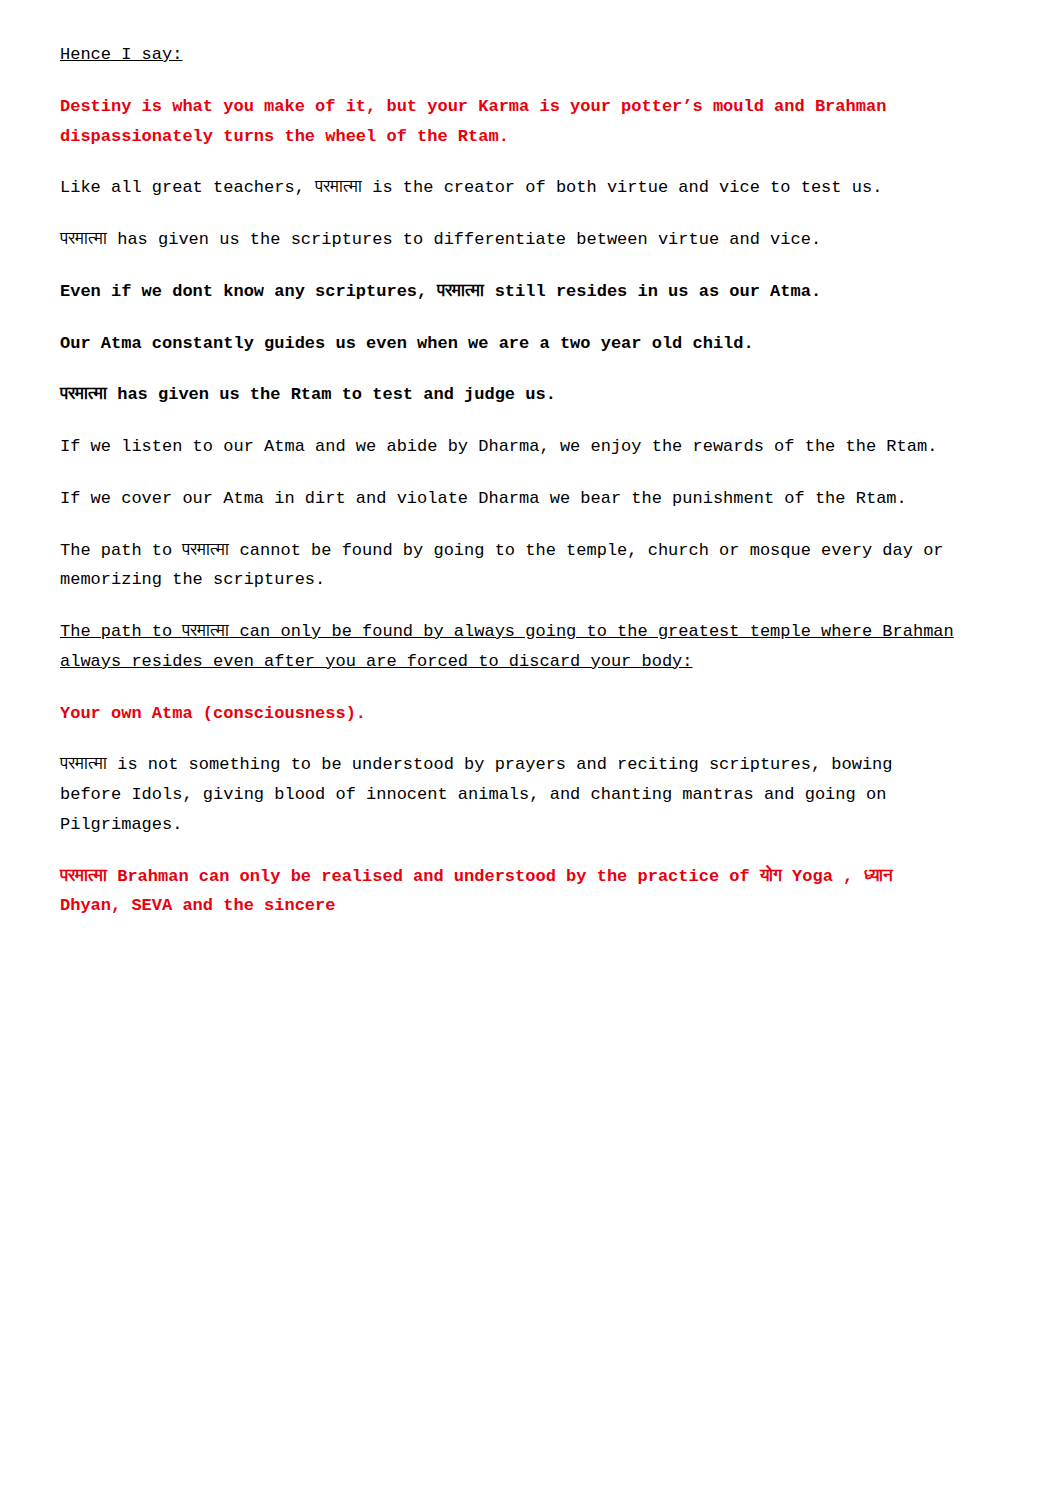Hence I say:
Destiny is what you make of it, but your Karma is your potter’s mould and Brahman dispassionately turns the wheel of the Rtam.
Like all great teachers, परमात्मा is the creator of both virtue and vice to test us.
परमात्मा has given us the scriptures to differentiate between virtue and vice.
Even if we dont know any scriptures, परमात्मा still resides in us as our Atma.
Our Atma constantly guides us even when we are a two year old child.
परमात्मा has given us the Rtam to test and judge us.
If we listen to our Atma and we abide by Dharma, we enjoy the rewards of the the Rtam.
If we cover our Atma in dirt and violate Dharma we bear the punishment of the Rtam.
The path to परमात्मा cannot be found by going to the temple, church or mosque every day or memorizing the scriptures.
The path to परमात्मा can only be found by always going to the greatest temple where Brahman always resides even after you are forced to discard your body:
Your own Atma (consciousness).
परमात्मा is not something to be understood by prayers and reciting scriptures, bowing before Idols, giving blood of innocent animals, and chanting mantras and going on Pilgrimages.
परमात्मा Brahman can only be realised and understood by the practice of योग Yoga , ध्यान Dhyan, SEVA and the sincere